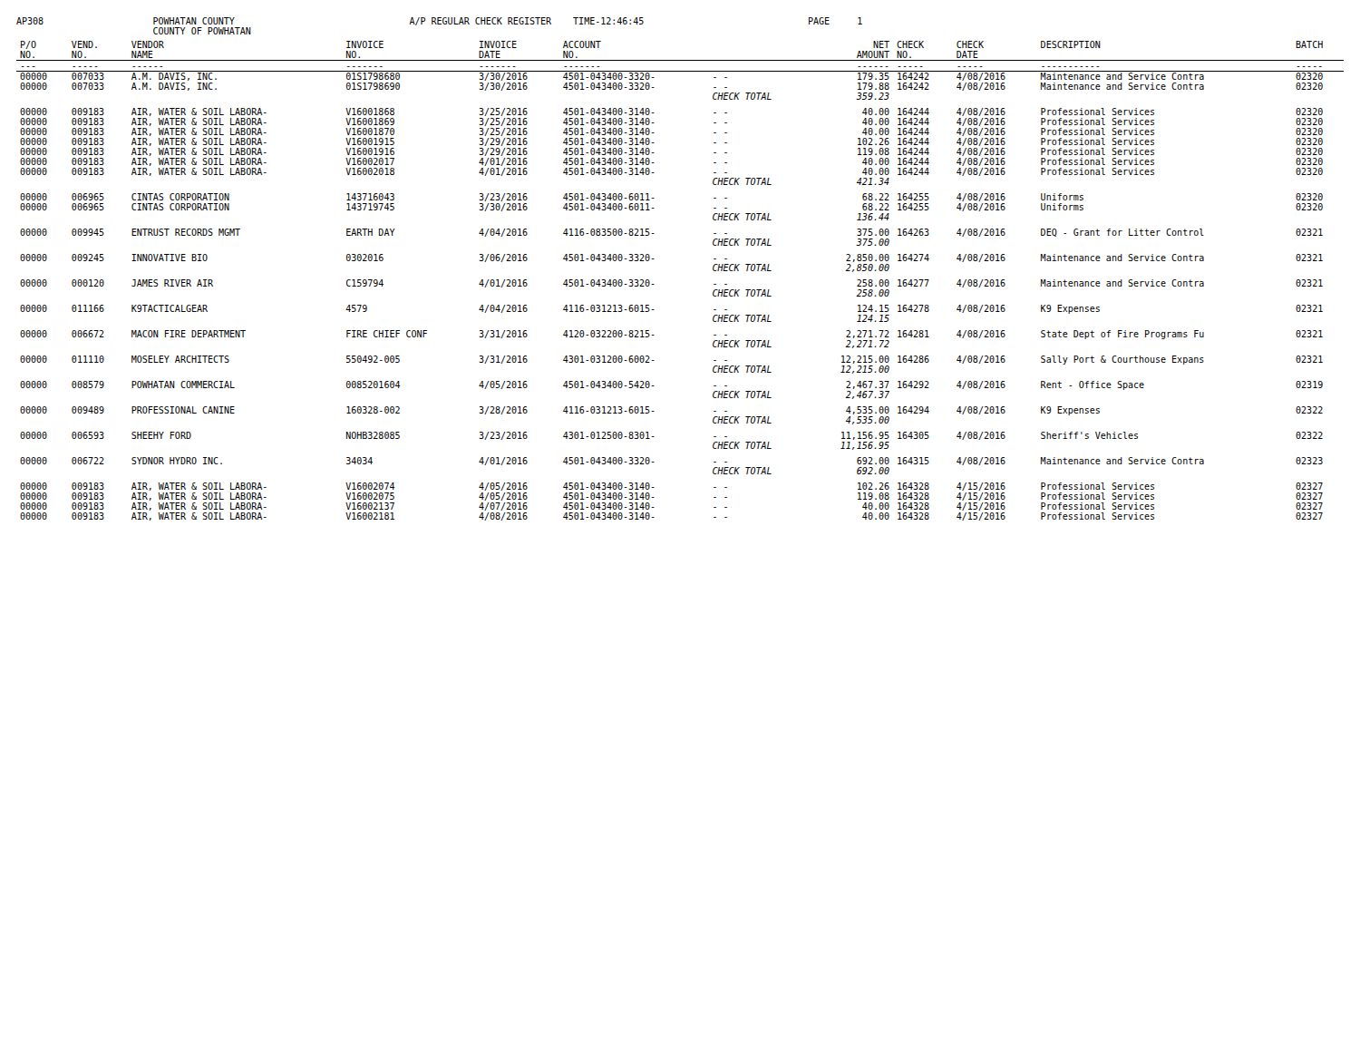AP308 POWHATAN COUNTY A/P REGULAR CHECK REGISTER TIME-12:46:45 PAGE 1 COUNTY OF POWHATAN
| P/O NO. | VEND. NO. | VENDOR NAME | INVOICE NO. | INVOICE DATE | ACCOUNT NO. | | NET AMOUNT | CHECK NO. | CHECK DATE | DESCRIPTION | BATCH |
| --- | --- | --- | --- | --- | --- | --- | --- | --- | --- | --- | --- |
| --- | ----- | ------ | ------- | ------- | ------- | | ------ | ----- | ----- | ----------- | ----- |
| 00000 | 007033 | A.M. DAVIS, INC. | 01S1798680 | 3/30/2016 | 4501-043400-3320- | - - | 179.35 | 164242 | 4/08/2016 | Maintenance and Service Contra | 02320 |
| 00000 | 007033 | A.M. DAVIS, INC. | 01S1798690 | 3/30/2016 | 4501-043400-3320- | - - | 179.88 | 164242 | 4/08/2016 | Maintenance and Service Contra | 02320 |
| | | | | | | CHECK TOTAL | 359.23 | | | | |
| 00000 | 009183 | AIR, WATER & SOIL LABORA- | V16001868 | 3/25/2016 | 4501-043400-3140- | - - | 40.00 | 164244 | 4/08/2016 | Professional Services | 02320 |
| 00000 | 009183 | AIR, WATER & SOIL LABORA- | V16001869 | 3/25/2016 | 4501-043400-3140- | - - | 40.00 | 164244 | 4/08/2016 | Professional Services | 02320 |
| 00000 | 009183 | AIR, WATER & SOIL LABORA- | V16001870 | 3/25/2016 | 4501-043400-3140- | - - | 40.00 | 164244 | 4/08/2016 | Professional Services | 02320 |
| 00000 | 009183 | AIR, WATER & SOIL LABORA- | V16001915 | 3/29/2016 | 4501-043400-3140- | - - | 102.26 | 164244 | 4/08/2016 | Professional Services | 02320 |
| 00000 | 009183 | AIR, WATER & SOIL LABORA- | V16001916 | 3/29/2016 | 4501-043400-3140- | - - | 119.08 | 164244 | 4/08/2016 | Professional Services | 02320 |
| 00000 | 009183 | AIR, WATER & SOIL LABORA- | V16002017 | 4/01/2016 | 4501-043400-3140- | - - | 40.00 | 164244 | 4/08/2016 | Professional Services | 02320 |
| 00000 | 009183 | AIR, WATER & SOIL LABORA- | V16002018 | 4/01/2016 | 4501-043400-3140- | - - | 40.00 | 164244 | 4/08/2016 | Professional Services | 02320 |
| | | | | | | CHECK TOTAL | 421.34 | | | | |
| 00000 | 006965 | CINTAS CORPORATION | 143716043 | 3/23/2016 | 4501-043400-6011- | - - | 68.22 | 164255 | 4/08/2016 | Uniforms | 02320 |
| 00000 | 006965 | CINTAS CORPORATION | 143719745 | 3/30/2016 | 4501-043400-6011- | - - | 68.22 | 164255 | 4/08/2016 | Uniforms | 02320 |
| | | | | | | CHECK TOTAL | 136.44 | | | | |
| 00000 | 009945 | ENTRUST RECORDS MGMT | EARTH DAY | 4/04/2016 | 4116-083500-8215- | - - | 375.00 | 164263 | 4/08/2016 | DEQ - Grant for Litter Control | 02321 |
| | | | | | | CHECK TOTAL | 375.00 | | | | |
| 00000 | 009245 | INNOVATIVE BIO | 0302016 | 3/06/2016 | 4501-043400-3320- | - - | 2,850.00 | 164274 | 4/08/2016 | Maintenance and Service Contra | 02321 |
| | | | | | | CHECK TOTAL | 2,850.00 | | | | |
| 00000 | 000120 | JAMES RIVER AIR | C159794 | 4/01/2016 | 4501-043400-3320- | - - | 258.00 | 164277 | 4/08/2016 | Maintenance and Service Contra | 02321 |
| | | | | | | CHECK TOTAL | 258.00 | | | | |
| 00000 | 011166 | K9TACTICALGEAR | 4579 | 4/04/2016 | 4116-031213-6015- | - - | 124.15 | 164278 | 4/08/2016 | K9 Expenses | 02321 |
| | | | | | | CHECK TOTAL | 124.15 | | | | |
| 00000 | 006672 | MACON FIRE DEPARTMENT | FIRE CHIEF CONF | 3/31/2016 | 4120-032200-8215- | - - | 2,271.72 | 164281 | 4/08/2016 | State Dept of Fire Programs Fu | 02321 |
| | | | | | | CHECK TOTAL | 2,271.72 | | | | |
| 00000 | 011110 | MOSELEY ARCHITECTS | 550492-005 | 3/31/2016 | 4301-031200-6002- | - - | 12,215.00 | 164286 | 4/08/2016 | Sally Port & Courthouse Expans | 02321 |
| | | | | | | CHECK TOTAL | 12,215.00 | | | | |
| 00000 | 008579 | POWHATAN COMMERCIAL | 0085201604 | 4/05/2016 | 4501-043400-5420- | - - | 2,467.37 | 164292 | 4/08/2016 | Rent - Office Space | 02319 |
| | | | | | | CHECK TOTAL | 2,467.37 | | | | |
| 00000 | 009489 | PROFESSIONAL CANINE | 160328-002 | 3/28/2016 | 4116-031213-6015- | - - | 4,535.00 | 164294 | 4/08/2016 | K9 Expenses | 02322 |
| | | | | | | CHECK TOTAL | 4,535.00 | | | | |
| 00000 | 006593 | SHEEHY FORD | NOHB328085 | 3/23/2016 | 4301-012500-8301- | - - | 11,156.95 | 164305 | 4/08/2016 | Sheriff's Vehicles | 02322 |
| | | | | | | CHECK TOTAL | 11,156.95 | | | | |
| 00000 | 006722 | SYDNOR HYDRO INC. | 34034 | 4/01/2016 | 4501-043400-3320- | - - | 692.00 | 164315 | 4/08/2016 | Maintenance and Service Contra | 02323 |
| | | | | | | CHECK TOTAL | 692.00 | | | | |
| 00000 | 009183 | AIR, WATER & SOIL LABORA- | V16002074 | 4/05/2016 | 4501-043400-3140- | - - | 102.26 | 164328 | 4/15/2016 | Professional Services | 02327 |
| 00000 | 009183 | AIR, WATER & SOIL LABORA- | V16002075 | 4/05/2016 | 4501-043400-3140- | - - | 119.08 | 164328 | 4/15/2016 | Professional Services | 02327 |
| 00000 | 009183 | AIR, WATER & SOIL LABORA- | V16002137 | 4/07/2016 | 4501-043400-3140- | - - | 40.00 | 164328 | 4/15/2016 | Professional Services | 02327 |
| 00000 | 009183 | AIR, WATER & SOIL LABORA- | V16002181 | 4/08/2016 | 4501-043400-3140- | - - | 40.00 | 164328 | 4/15/2016 | Professional Services | 02327 |